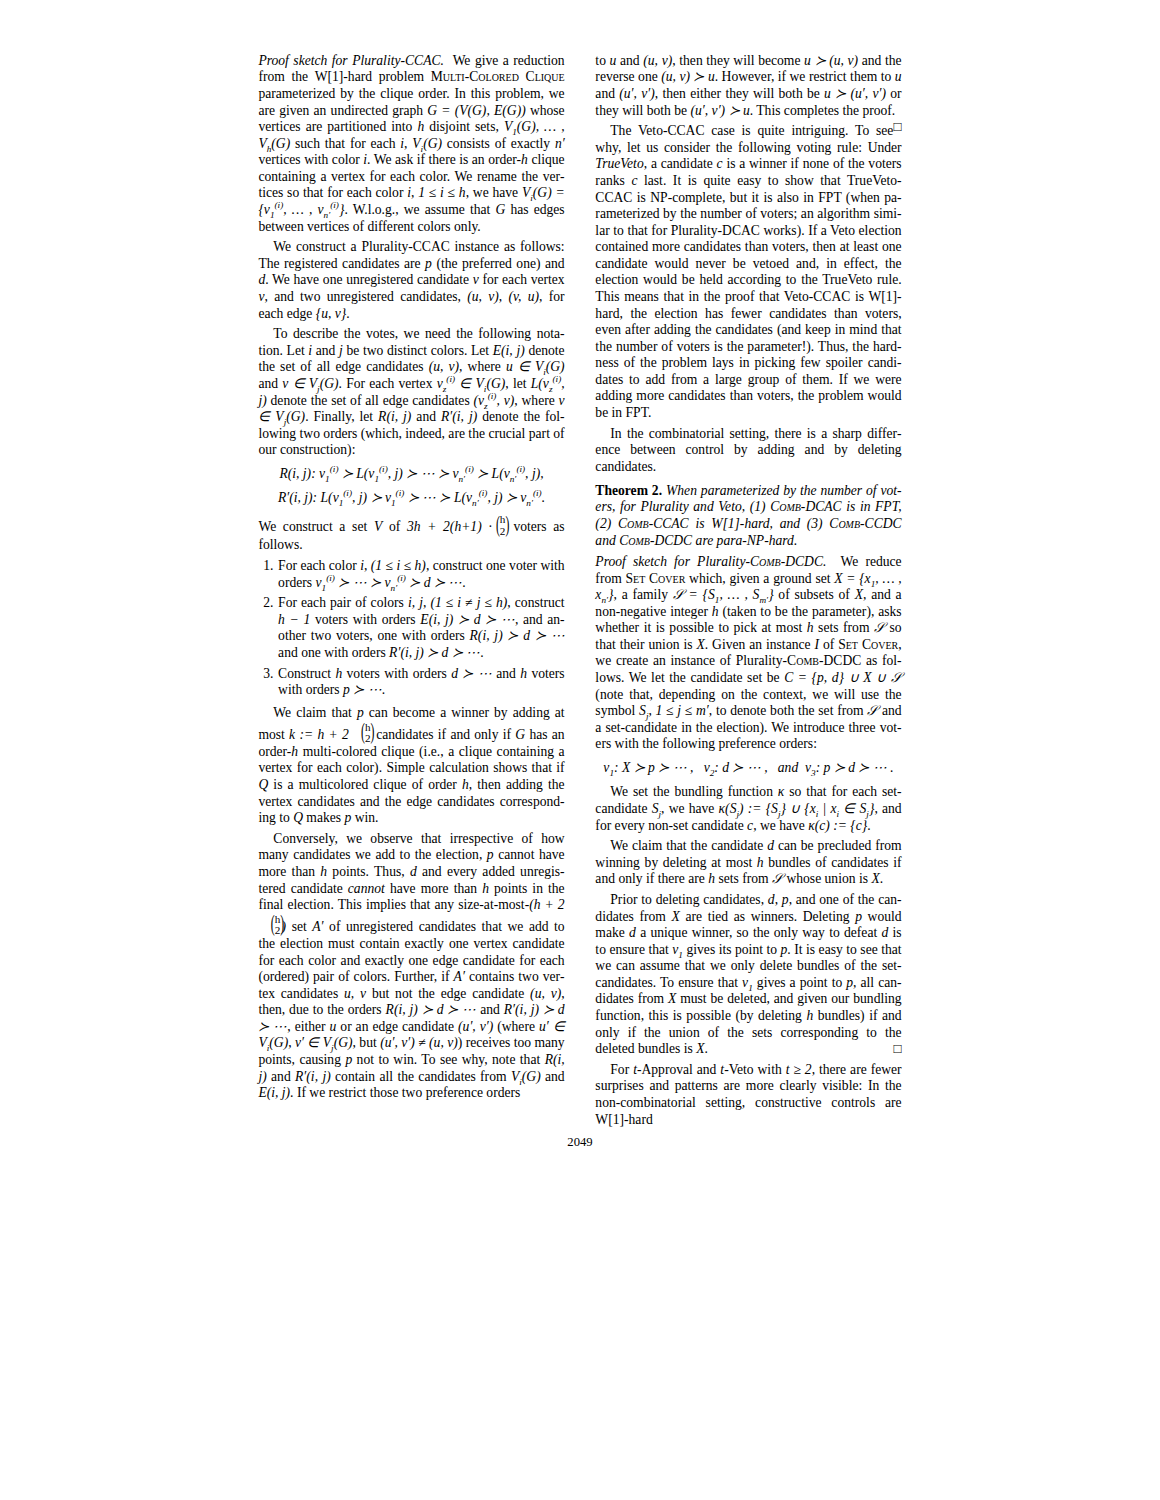Proof sketch for Plurality-CCAC. We give a reduction from the W[1]-hard problem Multi-Colored Clique parameterized by the clique order. In this problem, we are given an undirected graph G = (V(G), E(G)) whose vertices are partitioned into h disjoint sets, V1(G), … , Vh(G) such that for each i, Vi(G) consists of exactly n′ vertices with color i. We ask if there is an order-h clique containing a vertex for each color. We rename the vertices so that for each color i, 1 ≤ i ≤ h, we have Vi(G) = {v1(i), … , vn′(i)}. W.l.o.g., we assume that G has edges between vertices of different colors only.
We construct a Plurality-CCAC instance as follows: The registered candidates are p (the preferred one) and d. We have one unregistered candidate v for each vertex v, and two unregistered candidates, (u, v), (v, u), for each edge {u, v}.
To describe the votes, we need the following notation. Let i and j be two distinct colors. Let E(i, j) denote the set of all edge candidates (u, v), where u ∈ Vi(G) and v ∈ Vj(G). For each vertex vz(i) ∈ Vi(G), let L(vz(i), j) denote the set of all edge candidates (vz(i), v), where v ∈ Vj(G). Finally, let R(i, j) and R′(i, j) denote the following two orders (which, indeed, are the crucial part of our construction):
R(i, j): v1(i) ≻ L(v1(i), j) ≻ ⋯ ≻ vn′(i) ≻ L(vn′(i), j),
R′(i, j): L(v1(i), j) ≻ v1(i) ≻ ⋯ ≻ L(vn′(i), j) ≻ vn′(i).
We construct a set V of 3h + 2(h+1) · h 2 voters as follows.
For each color i, (1 ≤ i ≤ h), construct one voter with orders v1(i) ≻ ⋯ ≻ vn′(i) ≻ d ≻ ⋯.
For each pair of colors i, j, (1 ≤ i ≠ j ≤ h), construct h − 1 voters with orders E(i, j) ≻ d ≻ ⋯, and another two voters, one with orders R(i, j) ≻ d ≻ ⋯ and one with orders R′(i, j) ≻ d ≻ ⋯.
Construct h voters with orders d ≻ ⋯ and h voters with orders p ≻ ⋯.
We claim that p can become a winner by adding at most k := h + 2 h 2 candidates if and only if G has an order-h multi-colored clique (i.e., a clique containing a vertex for each color). Simple calculation shows that if Q is a multicolored clique of order h, then adding the vertex candidates and the edge candidates corresponding to Q makes p win.
Conversely, we observe that irrespective of how many candidates we add to the election, p cannot have more than h points. Thus, d and every added unregistered candidate cannot have more than h points in the final election. This implies that any size-at-most-(h + 2 h 2) set A′ of unregistered candidates that we add to the election must contain exactly one vertex candidate for each color and exactly one edge candidate for each (ordered) pair of colors. Further, if A′ contains two vertex candidates u, v but not the edge candidate (u, v), then, due to the orders R(i, j) ≻ d ≻ ⋯ and R′(i, j) ≻ d ≻ ⋯, either u or an edge candidate (u′, v′) (where u′ ∈ Vi(G), v′ ∈ Vj(G), but (u′, v′) ≠ (u, v)) receives too many points, causing p not to win. To see why, note that R(i, j) and R′(i, j) contain all the candidates from Vi(G) and E(i, j). If we restrict those two preference orders
to u and (u, v), then they will become u ≻ (u, v) and the reverse one (u, v) ≻ u. However, if we restrict them to u and (u′, v′), then either they will both be u ≻ (u′, v′) or they will both be (u′, v′) ≻ u. This completes the proof. □
The Veto-CCAC case is quite intriguing. To see why, let us consider the following voting rule: Under TrueVeto, a candidate c is a winner if none of the voters ranks c last. It is quite easy to show that TrueVeto-CCAC is NP-complete, but it is also in FPT (when parameterized by the number of voters; an algorithm similar to that for Plurality-DCAC works). If a Veto election contained more candidates than voters, then at least one candidate would never be vetoed and, in effect, the election would be held according to the TrueVeto rule. This means that in the proof that Veto-CCAC is W[1]-hard, the election has fewer candidates than voters, even after adding the candidates (and keep in mind that the number of voters is the parameter!). Thus, the hardness of the problem lays in picking few spoiler candidates to add from a large group of them. If we were adding more candidates than voters, the problem would be in FPT.
In the combinatorial setting, there is a sharp difference between control by adding and by deleting candidates.
Theorem 2. When parameterized by the number of voters, for Plurality and Veto, (1) Comb-DCAC is in FPT, (2) Comb-CCAC is W[1]-hard, and (3) Comb-CCDC and Comb-DCDC are para-NP-hard.
Proof sketch for Plurality-Comb-DCDC. We reduce from Set Cover which, given a ground set X = {x1, … , xn′}, a family 𝒮 = {S1, … , Sm′} of subsets of X, and a non-negative integer h (taken to be the parameter), asks whether it is possible to pick at most h sets from 𝒮 so that their union is X. Given an instance I of Set Cover, we create an instance of Plurality-Comb-DCDC as follows. We let the candidate set be C = {p, d} ∪ X ∪ 𝒮 (note that, depending on the context, we will use the symbol Sj, 1 ≤ j ≤ m′, to denote both the set from 𝒮 and a set-candidate in the election). We introduce three voters with the following preference orders:
v1: X ≻ p ≻ ⋯ , v2: d ≻ ⋯ , and v3: p ≻ d ≻ ⋯ .
We set the bundling function κ so that for each set-candidate Sj, we have κ(Sj) := {Sj} ∪ {xi | xi ∈ Sj}, and for every non-set candidate c, we have κ(c) := {c}.
We claim that the candidate d can be precluded from winning by deleting at most h bundles of candidates if and only if there are h sets from 𝒮 whose union is X.
Prior to deleting candidates, d, p, and one of the candidates from X are tied as winners. Deleting p would make d a unique winner, so the only way to defeat d is to ensure that v1 gives its point to p. It is easy to see that we can assume that we only delete bundles of the set-candidates. To ensure that v1 gives a point to p, all candidates from X must be deleted, and given our bundling function, this is possible (by deleting h bundles) if and only if the union of the sets corresponding to the deleted bundles is X. □
For t-Approval and t-Veto with t ≥ 2, there are fewer surprises and patterns are more clearly visible: In the non-combinatorial setting, constructive controls are W[1]-hard
2049